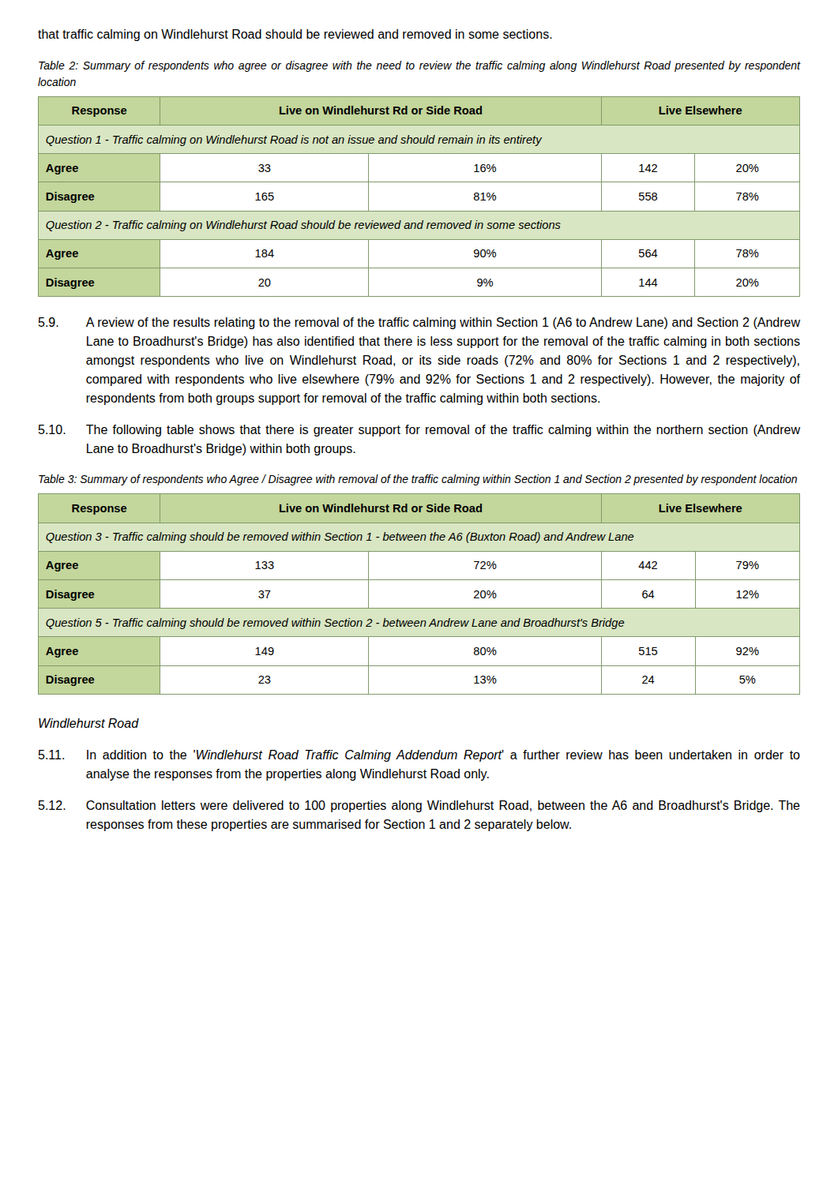that traffic calming on Windlehurst Road should be reviewed and removed in some sections.
Table 2: Summary of respondents who agree or disagree with the need to review the traffic calming along Windlehurst Road presented by respondent location
| Response | Live on Windlehurst Rd or Side Road | Live Elsewhere |
| --- | --- | --- |
| Question 1 - Traffic calming on Windlehurst Road is not an issue and should remain in its entirety |
| Agree | 33 | 16% | 142 | 20% |
| Disagree | 165 | 81% | 558 | 78% |
| Question 2 - Traffic calming on Windlehurst Road should be reviewed and removed in some sections |
| Agree | 184 | 90% | 564 | 78% |
| Disagree | 20 | 9% | 144 | 20% |
5.9.
A review of the results relating to the removal of the traffic calming within Section 1 (A6 to Andrew Lane) and Section 2 (Andrew Lane to Broadhurst's Bridge) has also identified that there is less support for the removal of the traffic calming in both sections amongst respondents who live on Windlehurst Road, or its side roads (72% and 80% for Sections 1 and 2 respectively), compared with respondents who live elsewhere (79% and 92% for Sections 1 and 2 respectively). However, the majority of respondents from both groups support for removal of the traffic calming within both sections.
5.10.
The following table shows that there is greater support for removal of the traffic calming within the northern section (Andrew Lane to Broadhurst's Bridge) within both groups.
Table 3: Summary of respondents who Agree / Disagree with removal of the traffic calming within Section 1 and Section 2 presented by respondent location
| Response | Live on Windlehurst Rd or Side Road | Live Elsewhere |
| --- | --- | --- |
| Question 3 - Traffic calming should be removed within Section 1 - between the A6 (Buxton Road) and Andrew Lane |
| Agree | 133 | 72% | 442 | 79% |
| Disagree | 37 | 20% | 64 | 12% |
| Question 5 - Traffic calming should be removed within Section 2 - between Andrew Lane and Broadhurst's Bridge |
| Agree | 149 | 80% | 515 | 92% |
| Disagree | 23 | 13% | 24 | 5% |
Windlehurst Road
5.11.
In addition to the 'Windlehurst Road Traffic Calming Addendum Report' a further review has been undertaken in order to analyse the responses from the properties along Windlehurst Road only.
5.12.
Consultation letters were delivered to 100 properties along Windlehurst Road, between the A6 and Broadhurst's Bridge. The responses from these properties are summarised for Section 1 and 2 separately below.